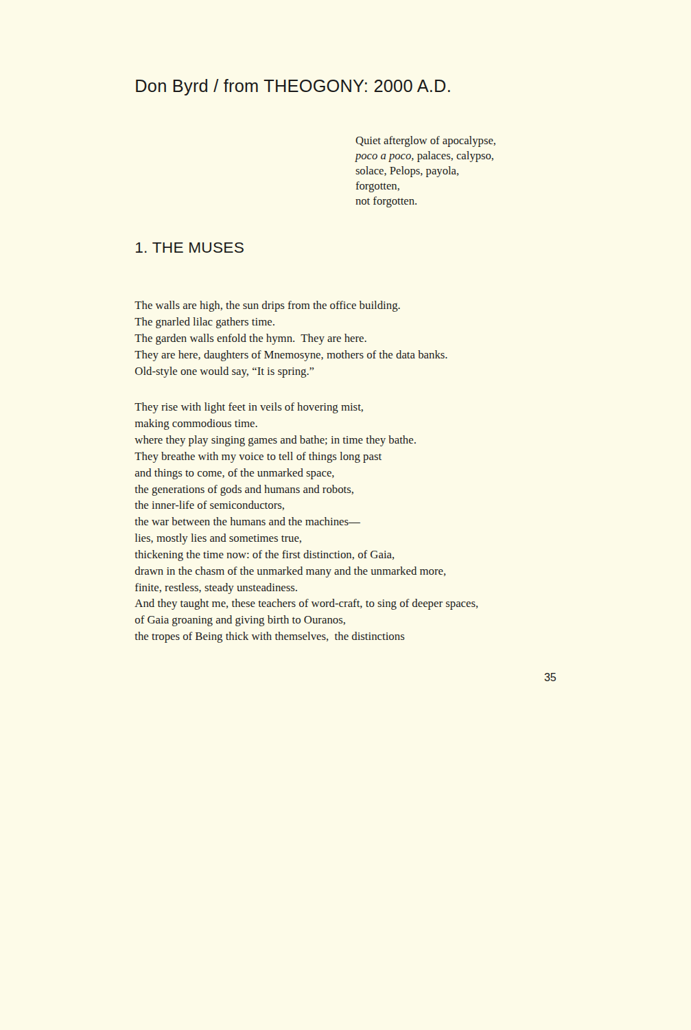Don Byrd / from THEOGONY: 2000 A.D.
Quiet afterglow of apocalypse,
poco a poco, palaces, calypso,
solace, Pelops, payola,
forgotten,
not forgotten.
1. THE MUSES
The walls are high, the sun drips from the office building.
The gnarled lilac gathers time.
The garden walls enfold the hymn. They are here.
They are here, daughters of Mnemosyne, mothers of the data banks.
Old-style one would say, “It is spring.”
They rise with light feet in veils of hovering mist,
making commodious time.
where they play singing games and bathe; in time they bathe.
They breathe with my voice to tell of things long past
and things to come, of the unmarked space,
the generations of gods and humans and robots,
the inner-life of semiconductors,
the war between the humans and the machines—
lies, mostly lies and sometimes true,
thickening the time now: of the first distinction, of Gaia,
drawn in the chasm of the unmarked many and the unmarked more,
finite, restless, steady unsteadiness.
And they taught me, these teachers of word-craft, to sing of deeper spaces,
of Gaia groaning and giving birth to Ouranos,
the tropes of Being thick with themselves, the distinctions
35